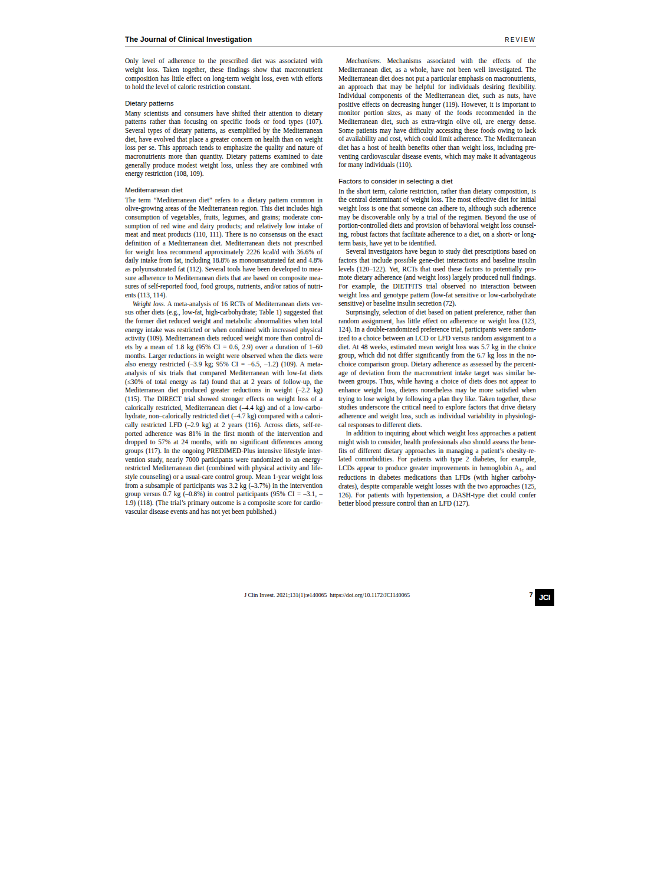The Journal of Clinical Investigation
Review
Only level of adherence to the prescribed diet was associated with weight loss. Taken together, these findings show that macronutrient composition has little effect on long-term weight loss, even with efforts to hold the level of caloric restriction constant.
Dietary patterns
Many scientists and consumers have shifted their attention to dietary patterns rather than focusing on specific foods or food types (107). Several types of dietary patterns, as exemplified by the Mediterranean diet, have evolved that place a greater concern on health than on weight loss per se. This approach tends to emphasize the quality and nature of macronutrients more than quantity. Dietary patterns examined to date generally produce modest weight loss, unless they are combined with energy restriction (108, 109).
Mediterranean diet
The term “Mediterranean diet” refers to a dietary pattern common in olive-growing areas of the Mediterranean region. This diet includes high consumption of vegetables, fruits, legumes, and grains; moderate consumption of red wine and dairy products; and relatively low intake of meat and meat products (110, 111). There is no consensus on the exact definition of a Mediterranean diet. Mediterranean diets not prescribed for weight loss recommend approximately 2226 kcal/d with 36.6% of daily intake from fat, including 18.8% as monounsaturated fat and 4.8% as polyunsaturated fat (112). Several tools have been developed to measure adherence to Mediterranean diets that are based on composite measures of self-reported food, food groups, nutrients, and/or ratios of nutrients (113, 114).
Weight loss. A meta-analysis of 16 RCTs of Mediterranean diets versus other diets (e.g., low-fat, high-carbohydrate; Table 1) suggested that the former diet reduced weight and metabolic abnormalities when total energy intake was restricted or when combined with increased physical activity (109). Mediterranean diets reduced weight more than control diets by a mean of 1.8 kg (95% CI = 0.6, 2.9) over a duration of 1–60 months. Larger reductions in weight were observed when the diets were also energy restricted (–3.9 kg; 95% CI = –6.5, –1.2) (109). A meta-analysis of six trials that compared Mediterranean with low-fat diets (≤30% of total energy as fat) found that at 2 years of follow-up, the Mediterranean diet produced greater reductions in weight (–2.2 kg) (115). The DIRECT trial showed stronger effects on weight loss of a calorically restricted, Mediterranean diet (–4.4 kg) and of a low-carbohydrate, non–calorically restricted diet (–4.7 kg) compared with a calorically restricted LFD (–2.9 kg) at 2 years (116). Across diets, self-reported adherence was 81% in the first month of the intervention and dropped to 57% at 24 months, with no significant differences among groups (117). In the ongoing PREDIMED-Plus intensive lifestyle intervention study, nearly 7000 participants were randomized to an energy-restricted Mediterranean diet (combined with physical activity and lifestyle counseling) or a usual-care control group. Mean 1-year weight loss from a subsample of participants was 3.2 kg (–3.7%) in the intervention group versus 0.7 kg (–0.8%) in control participants (95% CI = –3.1, –1.9) (118). (The trial’s primary outcome is a composite score for cardiovascular disease events and has not yet been published.)
Mechanisms. Mechanisms associated with the effects of the Mediterranean diet, as a whole, have not been well investigated. The Mediterranean diet does not put a particular emphasis on macronutrients, an approach that may be helpful for individuals desiring flexibility. Individual components of the Mediterranean diet, such as nuts, have positive effects on decreasing hunger (119). However, it is important to monitor portion sizes, as many of the foods recommended in the Mediterranean diet, such as extra-virgin olive oil, are energy dense. Some patients may have difficulty accessing these foods owing to lack of availability and cost, which could limit adherence. The Mediterranean diet has a host of health benefits other than weight loss, including preventing cardiovascular disease events, which may make it advantageous for many individuals (110).
Factors to consider in selecting a diet
In the short term, calorie restriction, rather than dietary composition, is the central determinant of weight loss. The most effective diet for initial weight loss is one that someone can adhere to, although such adherence may be discoverable only by a trial of the regimen. Beyond the use of portion-controlled diets and provision of behavioral weight loss counseling, robust factors that facilitate adherence to a diet, on a short- or long-term basis, have yet to be identified.
Several investigators have begun to study diet prescriptions based on factors that include possible gene-diet interactions and baseline insulin levels (120–122). Yet, RCTs that used these factors to potentially promote dietary adherence (and weight loss) largely produced null findings. For example, the DIETFITS trial observed no interaction between weight loss and genotype pattern (low-fat sensitive or low-carbohydrate sensitive) or baseline insulin secretion (72).
Surprisingly, selection of diet based on patient preference, rather than random assignment, has little effect on adherence or weight loss (123, 124). In a double-randomized preference trial, participants were randomized to a choice between an LCD or LFD versus random assignment to a diet. At 48 weeks, estimated mean weight loss was 5.7 kg in the choice group, which did not differ significantly from the 6.7 kg loss in the no-choice comparison group. Dietary adherence as assessed by the percentage of deviation from the macronutrient intake target was similar between groups. Thus, while having a choice of diets does not appear to enhance weight loss, dieters nonetheless may be more satisfied when trying to lose weight by following a plan they like. Taken together, these studies underscore the critical need to explore factors that drive dietary adherence and weight loss, such as individual variability in physiological responses to different diets.
In addition to inquiring about which weight loss approaches a patient might wish to consider, health professionals also should assess the benefits of different dietary approaches in managing a patient’s obesity-related comorbidities. For patients with type 2 diabetes, for example, LCDs appear to produce greater improvements in hemoglobin A1c and reductions in diabetes medications than LFDs (with higher carbohydrates), despite comparable weight losses with the two approaches (125, 126). For patients with hypertension, a DASH-type diet could confer better blood pressure control than an LFD (127).
J Clin Invest. 2021;131(1):e140065 https://doi.org/10.1172/JCI140065
7
JCI